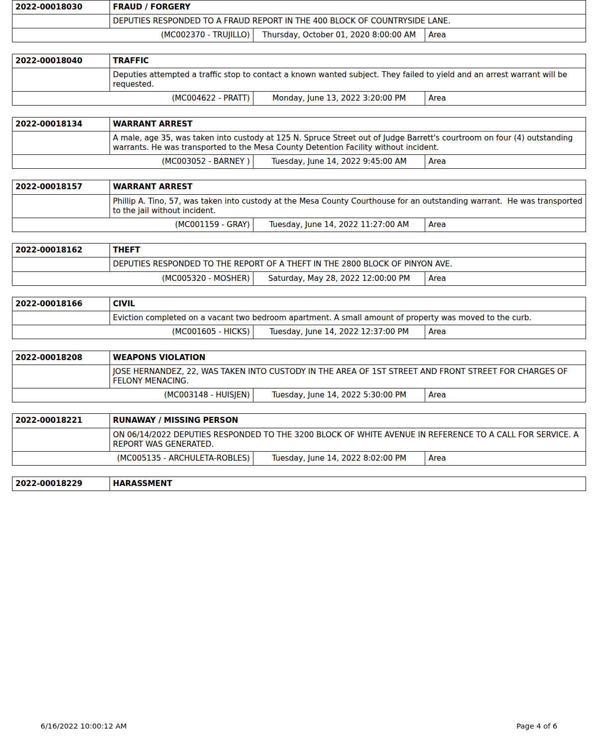| 2022-00018030 | FRAUD / FORGERY |
| | DEPUTIES RESPONDED TO A FRAUD REPORT IN THE 400 BLOCK OF COUNTRYSIDE LANE. |
| (MC002370 - TRUJILLO) | Thursday, October 01, 2020 8:00:00 AM | Area |
| 2022-00018040 | TRAFFIC |
| | Deputies attempted a traffic stop to contact a known wanted subject. They failed to yield and an arrest warrant will be requested. |
| (MC004622 - PRATT) | Monday, June 13, 2022 3:20:00 PM | Area |
| 2022-00018134 | WARRANT ARREST |
| | A male, age 35, was taken into custody at 125 N. Spruce Street out of Judge Barrett's courtroom on four (4) outstanding warrants. He was transported to the Mesa County Detention Facility without incident. |
| (MC003052 - BARNEY ) | Tuesday, June 14, 2022 9:45:00 AM | Area |
| 2022-00018157 | WARRANT ARREST |
| | Phillip A. Tino, 57, was taken into custody at the Mesa County Courthouse for an outstanding warrant. He was transported to the jail without incident. |
| (MC001159 - GRAY) | Tuesday, June 14, 2022 11:27:00 AM | Area |
| 2022-00018162 | THEFT |
| | DEPUTIES RESPONDED TO THE REPORT OF A THEFT IN THE 2800 BLOCK OF PINYON AVE. |
| (MC005320 - MOSHER) | Saturday, May 28, 2022 12:00:00 PM | Area |
| 2022-00018166 | CIVIL |
| | Eviction completed on a vacant two bedroom apartment. A small amount of property was moved to the curb. |
| (MC001605 - HICKS) | Tuesday, June 14, 2022 12:37:00 PM | Area |
| 2022-00018208 | WEAPONS VIOLATION |
| | JOSE HERNANDEZ, 22, WAS TAKEN INTO CUSTODY IN THE AREA OF 1ST STREET AND FRONT STREET FOR CHARGES OF FELONY MENACING. |
| (MC003148 - HUISJEN) | Tuesday, June 14, 2022 5:30:00 PM | Area |
| 2022-00018221 | RUNAWAY / MISSING PERSON |
| | ON 06/14/2022 DEPUTIES RESPONDED TO THE 3200 BLOCK OF WHITE AVENUE IN REFERENCE TO A CALL FOR SERVICE. A REPORT WAS GENERATED. |
| (MC005135 - ARCHULETA-ROBLES) | Tuesday, June 14, 2022 8:02:00 PM | Area |
| 2022-00018229 | HARASSMENT |
6/16/2022 10:00:12 AM Page 4 of 6